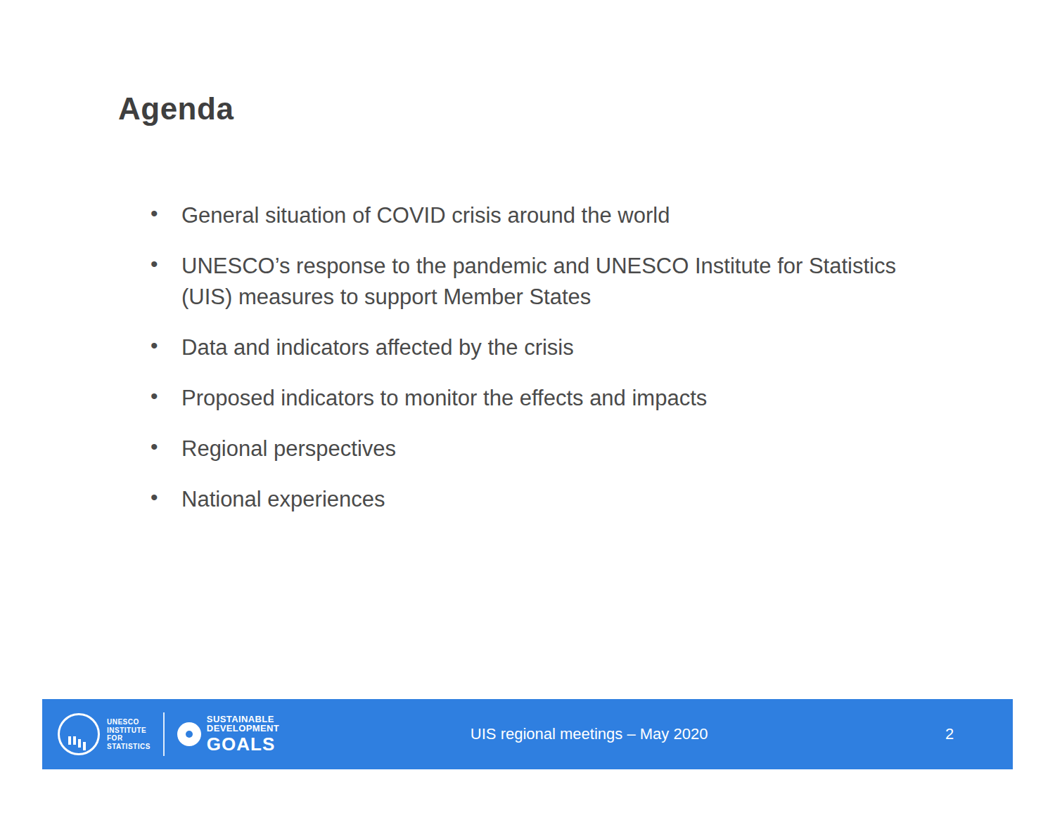Agenda
General situation of COVID crisis around the world
UNESCO’s response to the pandemic and UNESCO Institute for Statistics (UIS) measures to support Member States
Data and indicators affected by the crisis
Proposed indicators to monitor the effects and impacts
Regional perspectives
National experiences
UNESCO
Institute
for
Statistics
Sustainable
Development Goals
UIS regional meetings – May 2020
2